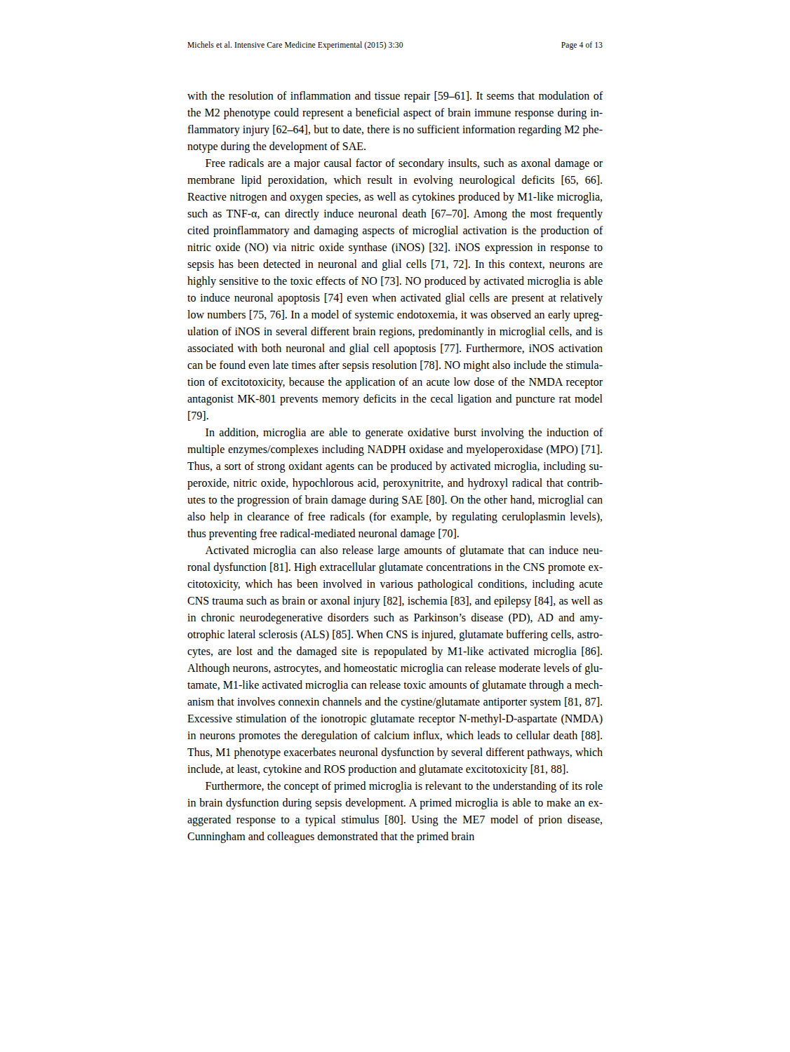Michels et al. Intensive Care Medicine Experimental (2015) 3:30 Page 4 of 13
with the resolution of inflammation and tissue repair [59–61]. It seems that modulation of the M2 phenotype could represent a beneficial aspect of brain immune response during inflammatory injury [62–64], but to date, there is no sufficient information regarding M2 phenotype during the development of SAE.
Free radicals are a major causal factor of secondary insults, such as axonal damage or membrane lipid peroxidation, which result in evolving neurological deficits [65, 66]. Reactive nitrogen and oxygen species, as well as cytokines produced by M1-like microglia, such as TNF-α, can directly induce neuronal death [67–70]. Among the most frequently cited proinflammatory and damaging aspects of microglial activation is the production of nitric oxide (NO) via nitric oxide synthase (iNOS) [32]. iNOS expression in response to sepsis has been detected in neuronal and glial cells [71, 72]. In this context, neurons are highly sensitive to the toxic effects of NO [73]. NO produced by activated microglia is able to induce neuronal apoptosis [74] even when activated glial cells are present at relatively low numbers [75, 76]. In a model of systemic endotoxemia, it was observed an early upregulation of iNOS in several different brain regions, predominantly in microglial cells, and is associated with both neuronal and glial cell apoptosis [77]. Furthermore, iNOS activation can be found even late times after sepsis resolution [78]. NO might also include the stimulation of excitotoxicity, because the application of an acute low dose of the NMDA receptor antagonist MK-801 prevents memory deficits in the cecal ligation and puncture rat model [79].
In addition, microglia are able to generate oxidative burst involving the induction of multiple enzymes/complexes including NADPH oxidase and myeloperoxidase (MPO) [71]. Thus, a sort of strong oxidant agents can be produced by activated microglia, including superoxide, nitric oxide, hypochlorous acid, peroxynitrite, and hydroxyl radical that contributes to the progression of brain damage during SAE [80]. On the other hand, microglial can also help in clearance of free radicals (for example, by regulating ceruloplasmin levels), thus preventing free radical-mediated neuronal damage [70].
Activated microglia can also release large amounts of glutamate that can induce neuronal dysfunction [81]. High extracellular glutamate concentrations in the CNS promote excitotoxicity, which has been involved in various pathological conditions, including acute CNS trauma such as brain or axonal injury [82], ischemia [83], and epilepsy [84], as well as in chronic neurodegenerative disorders such as Parkinson’s disease (PD), AD and amyotrophic lateral sclerosis (ALS) [85]. When CNS is injured, glutamate buffering cells, astrocytes, are lost and the damaged site is repopulated by M1-like activated microglia [86]. Although neurons, astrocytes, and homeostatic microglia can release moderate levels of glutamate, M1-like activated microglia can release toxic amounts of glutamate through a mechanism that involves connexin channels and the cystine/glutamate antiporter system [81, 87]. Excessive stimulation of the ionotropic glutamate receptor N-methyl-D-aspartate (NMDA) in neurons promotes the deregulation of calcium influx, which leads to cellular death [88]. Thus, M1 phenotype exacerbates neuronal dysfunction by several different pathways, which include, at least, cytokine and ROS production and glutamate excitotoxicity [81, 88].
Furthermore, the concept of primed microglia is relevant to the understanding of its role in brain dysfunction during sepsis development. A primed microglia is able to make an exaggerated response to a typical stimulus [80]. Using the ME7 model of prion disease, Cunningham and colleagues demonstrated that the primed brain